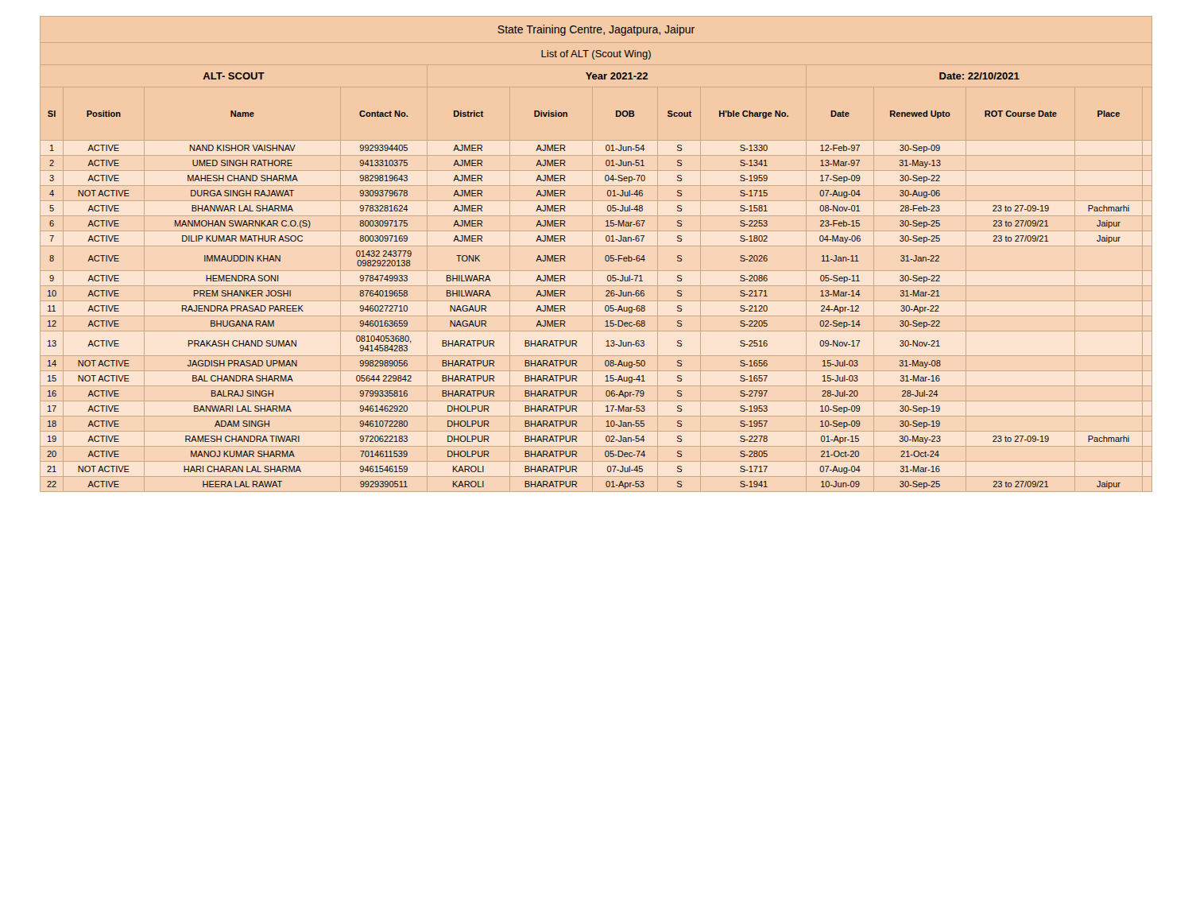| State Training Centre, Jagatpura, Jaipur |
| List of ALT (Scout Wing) |
| ALT- SCOUT | Year 2021-22 | Date: 22/10/2021 |
| Sl | Position | Name | Contact No. | District | Division | DOB | Scout | H'ble Charge No. | Date | Renewed Upto | ROT Course Date | Place | |
| 1 | ACTIVE | NAND KISHOR VAISHNAV | 9929394405 | AJMER | AJMER | 01-Jun-54 | S | S-1330 | 12-Feb-97 | 30-Sep-09 | | | |
| 2 | ACTIVE | UMED SINGH RATHORE | 9413310375 | AJMER | AJMER | 01-Jun-51 | S | S-1341 | 13-Mar-97 | 31-May-13 | | | |
| 3 | ACTIVE | MAHESH CHAND SHARMA | 9829819643 | AJMER | AJMER | 04-Sep-70 | S | S-1959 | 17-Sep-09 | 30-Sep-22 | | | |
| 4 | NOT ACTIVE | DURGA SINGH RAJAWAT | 9309379678 | AJMER | AJMER | 01-Jul-46 | S | S-1715 | 07-Aug-04 | 30-Aug-06 | | | |
| 5 | ACTIVE | BHANWAR LAL SHARMA | 9783281624 | AJMER | AJMER | 05-Jul-48 | S | S-1581 | 08-Nov-01 | 28-Feb-23 | 23 to 27-09-19 | Pachmarhi | |
| 6 | ACTIVE | MANMOHAN SWARNKAR C.O.(S) | 8003097175 | AJMER | AJMER | 15-Mar-67 | S | S-2253 | 23-Feb-15 | 30-Sep-25 | 23 to 27/09/21 | Jaipur | |
| 7 | ACTIVE | DILIP KUMAR MATHUR ASOC | 8003097169 | AJMER | AJMER | 01-Jan-67 | S | S-1802 | 04-May-06 | 30-Sep-25 | 23 to 27/09/21 | Jaipur | |
| 8 | ACTIVE | IMMAUDDIN KHAN | 01432 243779 09829220138 | TONK | AJMER | 05-Feb-64 | S | S-2026 | 11-Jan-11 | 31-Jan-22 | | | |
| 9 | ACTIVE | HEMENDRA SONI | 9784749933 | BHILWARA | AJMER | 05-Jul-71 | S | S-2086 | 05-Sep-11 | 30-Sep-22 | | | |
| 10 | ACTIVE | PREM SHANKER JOSHI | 8764019658 | BHILWARA | AJMER | 26-Jun-66 | S | S-2171 | 13-Mar-14 | 31-Mar-21 | | | |
| 11 | ACTIVE | RAJENDRA PRASAD PAREEK | 9460272710 | NAGAUR | AJMER | 05-Aug-68 | S | S-2120 | 24-Apr-12 | 30-Apr-22 | | | |
| 12 | ACTIVE | BHUGANA RAM | 9460163659 | NAGAUR | AJMER | 15-Dec-68 | S | S-2205 | 02-Sep-14 | 30-Sep-22 | | | |
| 13 | ACTIVE | PRAKASH CHAND SUMAN | 08104053680, 9414584283 | BHARATPUR | BHARATPUR | 13-Jun-63 | S | S-2516 | 09-Nov-17 | 30-Nov-21 | | | |
| 14 | NOT ACTIVE | JAGDISH PRASAD UPMAN | 9982989056 | BHARATPUR | BHARATPUR | 08-Aug-50 | S | S-1656 | 15-Jul-03 | 31-May-08 | | | |
| 15 | NOT ACTIVE | BAL CHANDRA SHARMA | 05644 229842 | BHARATPUR | BHARATPUR | 15-Aug-41 | S | S-1657 | 15-Jul-03 | 31-Mar-16 | | | |
| 16 | ACTIVE | BALRAJ SINGH | 9799335816 | BHARATPUR | BHARATPUR | 06-Apr-79 | S | S-2797 | 28-Jul-20 | 28-Jul-24 | | | |
| 17 | ACTIVE | BANWARI LAL SHARMA | 9461462920 | DHOLPUR | BHARATPUR | 17-Mar-53 | S | S-1953 | 10-Sep-09 | 30-Sep-19 | | | |
| 18 | ACTIVE | ADAM SINGH | 9461072280 | DHOLPUR | BHARATPUR | 10-Jan-55 | S | S-1957 | 10-Sep-09 | 30-Sep-19 | | | |
| 19 | ACTIVE | RAMESH CHANDRA TIWARI | 9720622183 | DHOLPUR | BHARATPUR | 02-Jan-54 | S | S-2278 | 01-Apr-15 | 30-May-23 | 23 to 27-09-19 | Pachmarhi | |
| 20 | ACTIVE | MANOJ KUMAR SHARMA | 7014611539 | DHOLPUR | BHARATPUR | 05-Dec-74 | S | S-2805 | 21-Oct-20 | 21-Oct-24 | | | |
| 21 | NOT ACTIVE | HARI CHARAN LAL SHARMA | 9461546159 | KAROLI | BHARATPUR | 07-Jul-45 | S | S-1717 | 07-Aug-04 | 31-Mar-16 | | | |
| 22 | ACTIVE | HEERA LAL RAWAT | 9929390511 | KAROLI | BHARATPUR | 01-Apr-53 | S | S-1941 | 10-Jun-09 | 30-Sep-25 | 23 to 27/09/21 | Jaipur | |